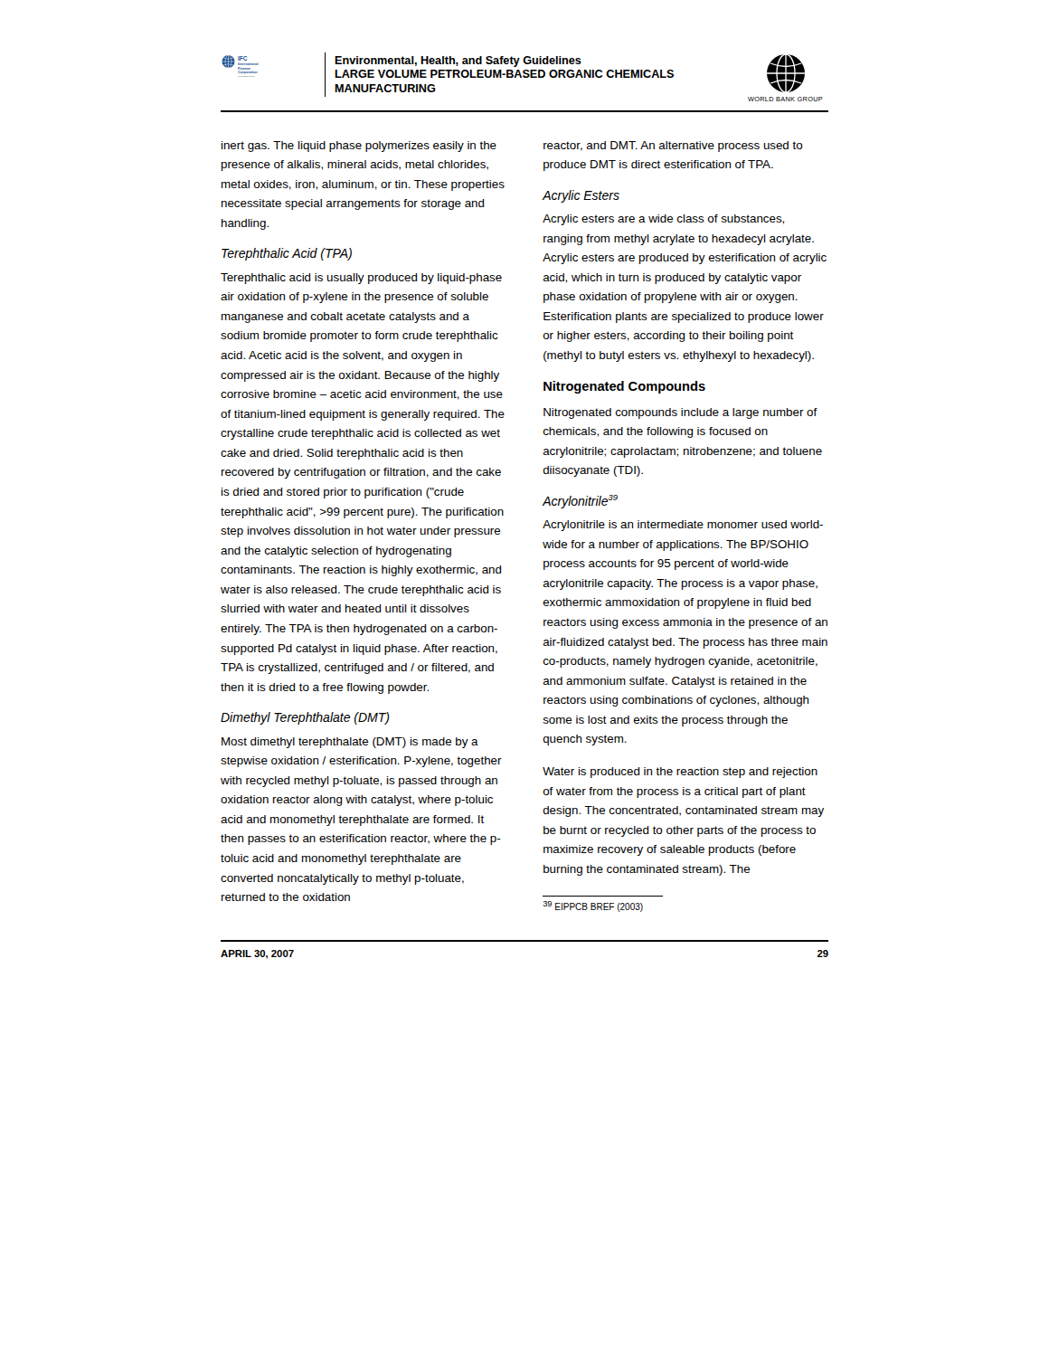IFC International Finance Corporation World Bank Group
Environmental, Health, and Safety Guidelines LARGE VOLUME PETROLEUM-BASED ORGANIC CHEMICALS MANUFACTURING
WORLD BANK GROUP
inert gas. The liquid phase polymerizes easily in the presence of alkalis, mineral acids, metal chlorides, metal oxides, iron, aluminum, or tin. These properties necessitate special arrangements for storage and handling.
Terephthalic Acid (TPA)
Terephthalic acid is usually produced by liquid-phase air oxidation of p-xylene in the presence of soluble manganese and cobalt acetate catalysts and a sodium bromide promoter to form crude terephthalic acid. Acetic acid is the solvent, and oxygen in compressed air is the oxidant. Because of the highly corrosive bromine – acetic acid environment, the use of titanium-lined equipment is generally required. The crystalline crude terephthalic acid is collected as wet cake and dried. Solid terephthalic acid is then recovered by centrifugation or filtration, and the cake is dried and stored prior to purification ("crude terephthalic acid", >99 percent pure). The purification step involves dissolution in hot water under pressure and the catalytic selection of hydrogenating contaminants. The reaction is highly exothermic, and water is also released. The crude terephthalic acid is slurried with water and heated until it dissolves entirely. The TPA is then hydrogenated on a carbon-supported Pd catalyst in liquid phase. After reaction, TPA is crystallized, centrifuged and / or filtered, and then it is dried to a free flowing powder.
Dimethyl Terephthalate (DMT)
Most dimethyl terephthalate (DMT) is made by a stepwise oxidation / esterification. P-xylene, together with recycled methyl p-toluate, is passed through an oxidation reactor along with catalyst, where p-toluic acid and monomethyl terephthalate are formed. It then passes to an esterification reactor, where the p-toluic acid and monomethyl terephthalate are converted noncatalytically to methyl p-toluate, returned to the oxidation
reactor, and DMT. An alternative process used to produce DMT is direct esterification of TPA.
Acrylic Esters
Acrylic esters are a wide class of substances, ranging from methyl acrylate to hexadecyl acrylate. Acrylic esters are produced by esterification of acrylic acid, which in turn is produced by catalytic vapor phase oxidation of propylene with air or oxygen. Esterification plants are specialized to produce lower or higher esters, according to their boiling point (methyl to butyl esters vs. ethylhexyl to hexadecyl).
Nitrogenated Compounds
Nitrogenated compounds include a large number of chemicals, and the following is focused on acrylonitrile; caprolactam; nitrobenzene; and toluene diisocyanate (TDI).
Acrylonitrile39
Acrylonitrile is an intermediate monomer used world-wide for a number of applications. The BP/SOHIO process accounts for 95 percent of world-wide acrylonitrile capacity. The process is a vapor phase, exothermic ammoxidation of propylene in fluid bed reactors using excess ammonia in the presence of an air-fluidized catalyst bed. The process has three main co-products, namely hydrogen cyanide, acetonitrile, and ammonium sulfate. Catalyst is retained in the reactors using combinations of cyclones, although some is lost and exits the process through the quench system.
Water is produced in the reaction step and rejection of water from the process is a critical part of plant design. The concentrated, contaminated stream may be burnt or recycled to other parts of the process to maximize recovery of saleable products (before burning the contaminated stream). The
39 EIPPCB BREF (2003)
APRIL 30, 2007 29